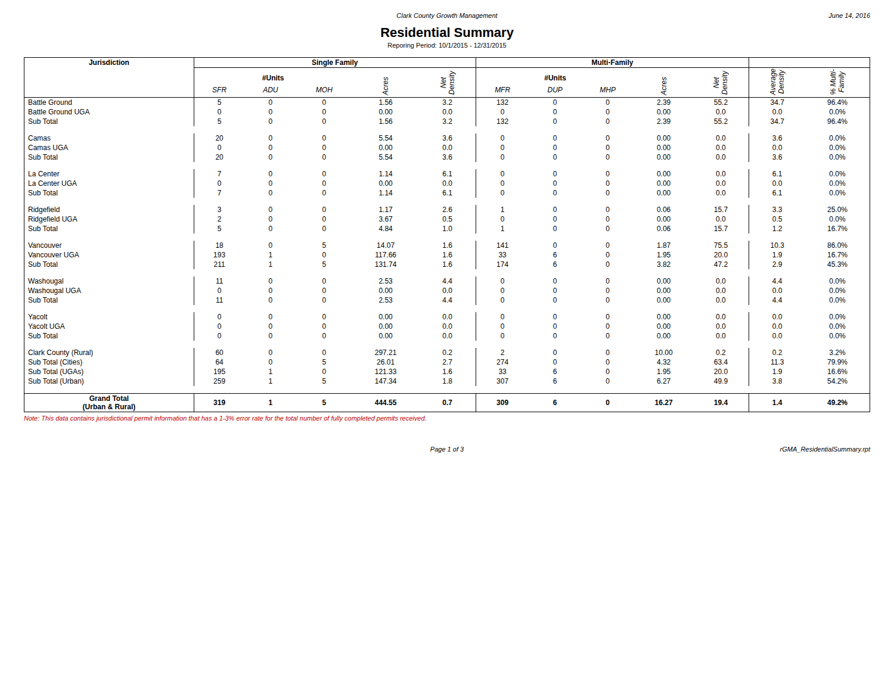Clark County Growth Management
June 14, 2016
Residential Summary
Reporing Period: 10/1/2015 - 12/31/2015
| Jurisdiction | Single Family | Multi-Family | |
| --- | --- | --- | --- |
| #Units | Acres | Net Density | #Units | Acres | Net Density | Average Density | % Multi- Family |
| SFR | ADU | MOH | MFR | DUP | MHP |
| Battle Ground | 5 | 0 | 0 | 1.56 | 3.2 | 132 | 0 | 0 | 2.39 | 55.2 | 34.7 | 96.4% |
| Battle Ground UGA | 0 | 0 | 0 | 0.00 | 0.0 | 0 | 0 | 0 | 0.00 | 0.0 | 0.0 | 0.0% |
| Sub Total | 5 | 0 | 0 | 1.56 | 3.2 | 132 | 0 | 0 | 2.39 | 55.2 | 34.7 | 96.4% |
| Camas | 20 | 0 | 0 | 5.54 | 3.6 | 0 | 0 | 0 | 0.00 | 0.0 | 3.6 | 0.0% |
| Camas UGA | 0 | 0 | 0 | 0.00 | 0.0 | 0 | 0 | 0 | 0.00 | 0.0 | 0.0 | 0.0% |
| Sub Total | 20 | 0 | 0 | 5.54 | 3.6 | 0 | 0 | 0 | 0.00 | 0.0 | 3.6 | 0.0% |
| La Center | 7 | 0 | 0 | 1.14 | 6.1 | 0 | 0 | 0 | 0.00 | 0.0 | 6.1 | 0.0% |
| La Center UGA | 0 | 0 | 0 | 0.00 | 0.0 | 0 | 0 | 0 | 0.00 | 0.0 | 0.0 | 0.0% |
| Sub Total | 7 | 0 | 0 | 1.14 | 6.1 | 0 | 0 | 0 | 0.00 | 0.0 | 6.1 | 0.0% |
| Ridgefield | 3 | 0 | 0 | 1.17 | 2.6 | 1 | 0 | 0 | 0.06 | 15.7 | 3.3 | 25.0% |
| Ridgefield UGA | 2 | 0 | 0 | 3.67 | 0.5 | 0 | 0 | 0 | 0.00 | 0.0 | 0.5 | 0.0% |
| Sub Total | 5 | 0 | 0 | 4.84 | 1.0 | 1 | 0 | 0 | 0.06 | 15.7 | 1.2 | 16.7% |
| Vancouver | 18 | 0 | 5 | 14.07 | 1.6 | 141 | 0 | 0 | 1.87 | 75.5 | 10.3 | 86.0% |
| Vancouver UGA | 193 | 1 | 0 | 117.66 | 1.6 | 33 | 6 | 0 | 1.95 | 20.0 | 1.9 | 16.7% |
| Sub Total | 211 | 1 | 5 | 131.74 | 1.6 | 174 | 6 | 0 | 3.82 | 47.2 | 2.9 | 45.3% |
| Washougal | 11 | 0 | 0 | 2.53 | 4.4 | 0 | 0 | 0 | 0.00 | 0.0 | 4.4 | 0.0% |
| Washougal UGA | 0 | 0 | 0 | 0.00 | 0.0 | 0 | 0 | 0 | 0.00 | 0.0 | 0.0 | 0.0% |
| Sub Total | 11 | 0 | 0 | 2.53 | 4.4 | 0 | 0 | 0 | 0.00 | 0.0 | 4.4 | 0.0% |
| Yacolt | 0 | 0 | 0 | 0.00 | 0.0 | 0 | 0 | 0 | 0.00 | 0.0 | 0.0 | 0.0% |
| Yacolt UGA | 0 | 0 | 0 | 0.00 | 0.0 | 0 | 0 | 0 | 0.00 | 0.0 | 0.0 | 0.0% |
| Sub Total | 0 | 0 | 0 | 0.00 | 0.0 | 0 | 0 | 0 | 0.00 | 0.0 | 0.0 | 0.0% |
| Clark County (Rural) | 60 | 0 | 0 | 297.21 | 0.2 | 2 | 0 | 0 | 10.00 | 0.2 | 0.2 | 3.2% |
| Sub Total (Cities) | 64 | 0 | 5 | 26.01 | 2.7 | 274 | 0 | 0 | 4.32 | 63.4 | 11.3 | 79.9% |
| Sub Total (UGAs) | 195 | 1 | 0 | 121.33 | 1.6 | 33 | 6 | 0 | 1.95 | 20.0 | 1.9 | 16.6% |
| Sub Total (Urban) | 259 | 1 | 5 | 147.34 | 1.8 | 307 | 6 | 0 | 6.27 | 49.9 | 3.8 | 54.2% |
| Grand Total (Urban & Rural) | 319 | 1 | 5 | 444.55 | 0.7 | 309 | 6 | 0 | 16.27 | 19.4 | 1.4 | 49.2% |
Note: This data contains jurisdictional permit information that has a 1-3% error rate for the total number of fully completed permits received.
Page 1 of 3
rGMA_ResidentialSummary.rpt